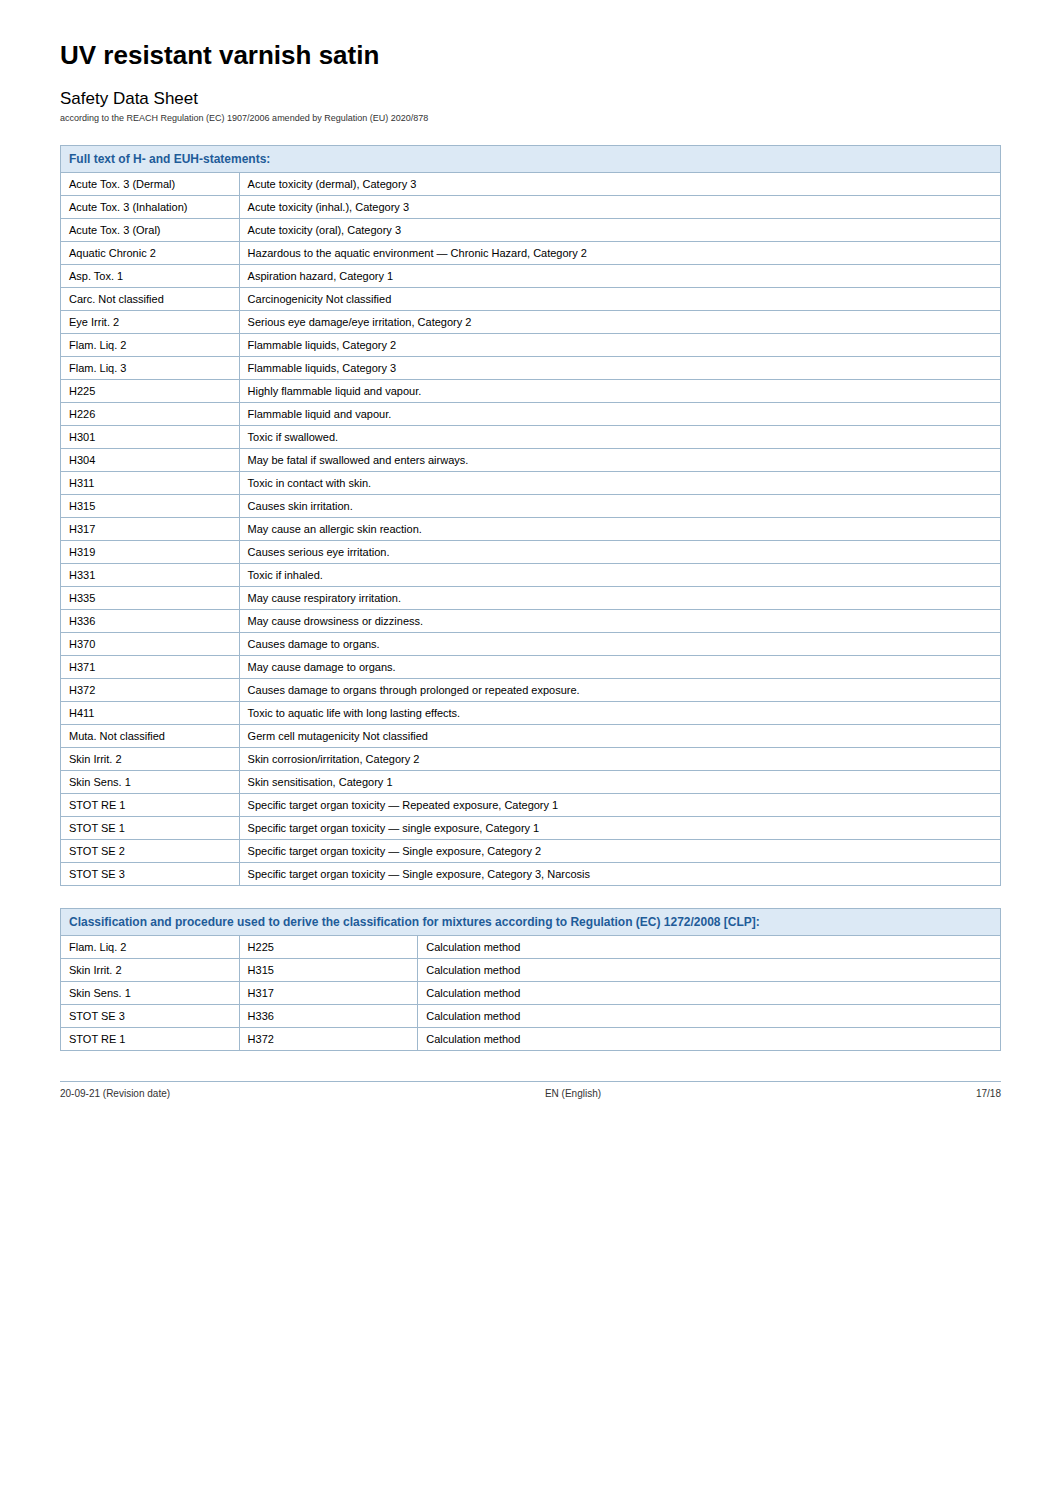UV resistant varnish satin
Safety Data Sheet
according to the REACH Regulation (EC) 1907/2006 amended by Regulation (EU) 2020/878
| Full text of H- and EUH-statements: |
| --- |
| Acute Tox. 3 (Dermal) | Acute toxicity (dermal), Category 3 |
| Acute Tox. 3 (Inhalation) | Acute toxicity (inhal.), Category 3 |
| Acute Tox. 3 (Oral) | Acute toxicity (oral), Category 3 |
| Aquatic Chronic 2 | Hazardous to the aquatic environment — Chronic Hazard, Category 2 |
| Asp. Tox. 1 | Aspiration hazard, Category 1 |
| Carc. Not classified | Carcinogenicity Not classified |
| Eye Irrit. 2 | Serious eye damage/eye irritation, Category 2 |
| Flam. Liq. 2 | Flammable liquids, Category 2 |
| Flam. Liq. 3 | Flammable liquids, Category 3 |
| H225 | Highly flammable liquid and vapour. |
| H226 | Flammable liquid and vapour. |
| H301 | Toxic if swallowed. |
| H304 | May be fatal if swallowed and enters airways. |
| H311 | Toxic in contact with skin. |
| H315 | Causes skin irritation. |
| H317 | May cause an allergic skin reaction. |
| H319 | Causes serious eye irritation. |
| H331 | Toxic if inhaled. |
| H335 | May cause respiratory irritation. |
| H336 | May cause drowsiness or dizziness. |
| H370 | Causes damage to organs. |
| H371 | May cause damage to organs. |
| H372 | Causes damage to organs through prolonged or repeated exposure. |
| H411 | Toxic to aquatic life with long lasting effects. |
| Muta. Not classified | Germ cell mutagenicity Not classified |
| Skin Irrit. 2 | Skin corrosion/irritation, Category 2 |
| Skin Sens. 1 | Skin sensitisation, Category 1 |
| STOT RE 1 | Specific target organ toxicity — Repeated exposure, Category 1 |
| STOT SE 1 | Specific target organ toxicity — single exposure, Category 1 |
| STOT SE 2 | Specific target organ toxicity — Single exposure, Category 2 |
| STOT SE 3 | Specific target organ toxicity — Single exposure, Category 3, Narcosis |
| Classification and procedure used to derive the classification for mixtures according to Regulation (EC) 1272/2008 [CLP]: |
| --- |
| Flam. Liq. 2 | H225 | Calculation method |
| Skin Irrit. 2 | H315 | Calculation method |
| Skin Sens. 1 | H317 | Calculation method |
| STOT SE 3 | H336 | Calculation method |
| STOT RE 1 | H372 | Calculation method |
20-09-21 (Revision date) EN (English) 17/18